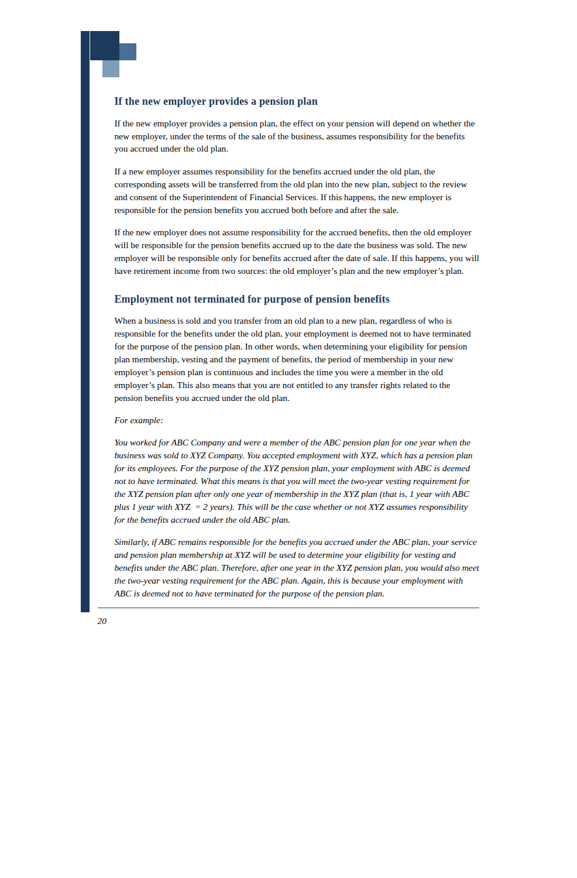If the new employer provides a pension plan
If the new employer provides a pension plan, the effect on your pension will depend on whether the new employer, under the terms of the sale of the business, assumes responsibility for the benefits you accrued under the old plan.
If a new employer assumes responsibility for the benefits accrued under the old plan, the corresponding assets will be transferred from the old plan into the new plan, subject to the review and consent of the Superintendent of Financial Services. If this happens, the new employer is responsible for the pension benefits you accrued both before and after the sale.
If the new employer does not assume responsibility for the accrued benefits, then the old employer will be responsible for the pension benefits accrued up to the date the business was sold. The new employer will be responsible only for benefits accrued after the date of sale. If this happens, you will have retirement income from two sources: the old employer’s plan and the new employer’s plan.
Employment not terminated for purpose of pension benefits
When a business is sold and you transfer from an old plan to a new plan, regardless of who is responsible for the benefits under the old plan, your employment is deemed not to have terminated for the purpose of the pension plan. In other words, when determining your eligibility for pension plan membership, vesting and the payment of benefits, the period of membership in your new employer’s pension plan is continuous and includes the time you were a member in the old employer’s plan. This also means that you are not entitled to any transfer rights related to the pension benefits you accrued under the old plan.
For example:
You worked for ABC Company and were a member of the ABC pension plan for one year when the business was sold to XYZ Company. You accepted employment with XYZ, which has a pension plan for its employees. For the purpose of the XYZ pension plan, your employment with ABC is deemed not to have terminated. What this means is that you will meet the two-year vesting requirement for the XYZ pension plan after only one year of membership in the XYZ plan (that is, 1 year with ABC plus 1 year with XYZ = 2 years). This will be the case whether or not XYZ assumes responsibility for the benefits accrued under the old ABC plan.
Similarly, if ABC remains responsible for the benefits you accrued under the ABC plan, your service and pension plan membership at XYZ will be used to determine your eligibility for vesting and benefits under the ABC plan. Therefore, after one year in the XYZ pension plan, you would also meet the two-year vesting requirement for the ABC plan. Again, this is because your employment with ABC is deemed not to have terminated for the purpose of the pension plan.
20